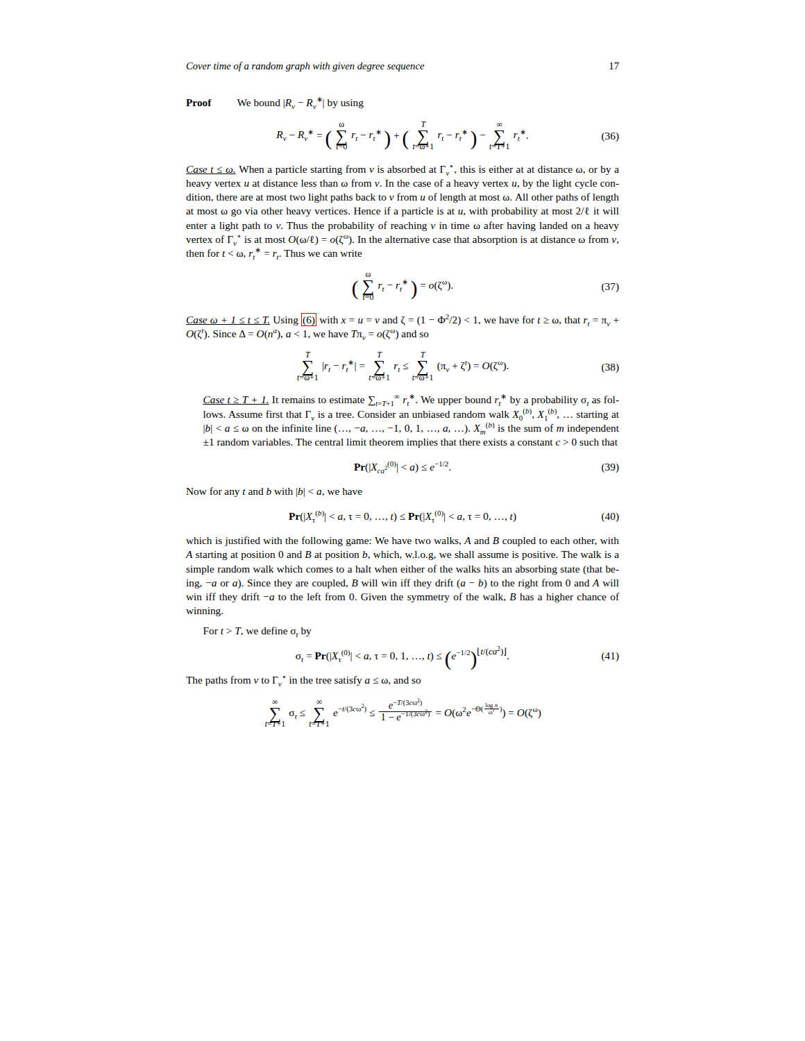Cover time of a random graph with given degree sequence 17
Proof We bound |Rv − Rv∗| by using
Rv − Rv∗ = ( ω∑t=0 rt − rt∗ ) + ( T∑t=ω+1 rt − rt∗ ) − ∞∑t=T+1 rt∗. (36)
Case t ≤ ω. When a particle starting from v is absorbed at Γv∘, this is either at at distance ω, or by a heavy vertex u at distance less than ω from v. In the case of a heavy vertex u, by the light cycle condition, there are at most two light paths back to v from u of length at most ω. All other paths of length at most ω go via other heavy vertices. Hence if a particle is at u, with probability at most 2/ℓ it will enter a light path to v. Thus the probability of reaching v in time ω after having landed on a heavy vertex of Γv∘ is at most O(ω/ℓ) = o(ζω). In the alternative case that absorption is at distance ω from v, then for t < ω, rt∗ = rt. Thus we can write
( ω∑t=0 rt − rt∗ ) = o(ζω). (37)
Case ω + 1 ≤ t ≤ T. Using (6) with x = u = v and ζ = (1 − Φ2/2) < 1, we have for t ≥ ω, that rt = πv + O(ζt). Since Δ = O(na), a < 1, we have Tπv = o(ζω) and so
T∑t=ω+1 |rt − rt∗| = T∑t=ω+1 rt ≤ T∑t=ω+1 (πv + ζt) = O(ζω). (38)
Case t ≥ T + 1. It remains to estimate ∑t=T+1∞ rt∗. We upper bound rt∗ by a probability σt as follows. Assume first that Γv is a tree. Consider an unbiased random walk X0(b), X1(b), … starting at |b| < a ≤ ω on the infinite line (…, −a, …, −1, 0, 1, …, a, …). Xm(b) is the sum of m independent ±1 random variables. The central limit theorem implies that there exists a constant c > 0 such that
Pr(|Xca2(0)| < a) ≤ e−1/2. (39)
Now for any t and b with |b| < a, we have
Pr(|Xτ(b)| < a, τ = 0, …, t) ≤ Pr(|Xτ(0)| < a, τ = 0, …, t) (40)
which is justified with the following game: We have two walks, A and B coupled to each other, with A starting at position 0 and B at position b, which, w.l.o.g, we shall assume is positive. The walk is a simple random walk which comes to a halt when either of the walks hits an absorbing state (that being, −a or a). Since they are coupled, B will win iff they drift (a − b) to the right from 0 and A will win iff they drift −a to the left from 0. Given the symmetry of the walk, B has a higher chance of winning.
For t > T, we define σt by
σt = Pr(|Xτ(0)| < a, τ = 0, 1, …, t) ≤ (e−1/2)⌊t/(ca2)⌋. (41)
The paths from v to Γv∘ in the tree satisfy a ≤ ω, and so
∞∑t=T+1 σt ≤ ∞∑t=T+1 e−t/(3cω2) ≤ e−T/(3cω2) 1 − e−1/(3cω2) = O(ω2e−Θ(log n ω2)) = O(ζω)